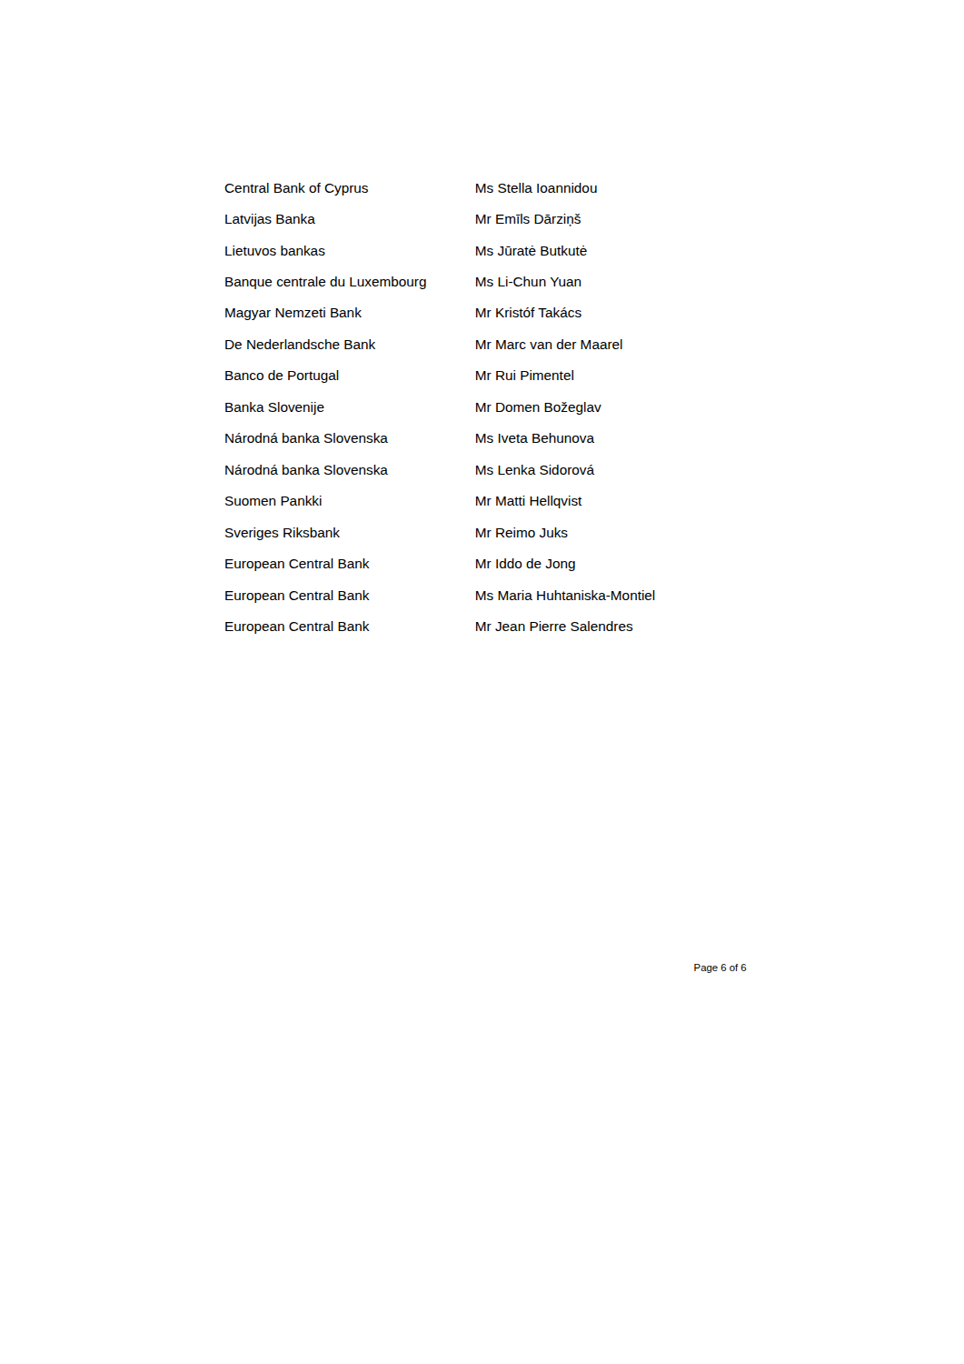| Central Bank of Cyprus | Ms Stella Ioannidou |
| Latvijas Banka | Mr Emīls Dārziņš |
| Lietuvos bankas | Ms Jūratė Butkutė |
| Banque centrale du Luxembourg | Ms Li-Chun Yuan |
| Magyar Nemzeti Bank | Mr Kristóf Takács |
| De Nederlandsche Bank | Mr Marc van der Maarel |
| Banco de Portugal | Mr Rui Pimentel |
| Banka Slovenije | Mr Domen Božeglav |
| Národná banka Slovenska | Ms Iveta Behunova |
| Národná banka Slovenska | Ms Lenka Sidorová |
| Suomen Pankki | Mr Matti Hellqvist |
| Sveriges Riksbank | Mr Reimo Juks |
| European Central Bank | Mr Iddo de Jong |
| European Central Bank | Ms Maria Huhtaniska-Montiel |
| European Central Bank | Mr Jean Pierre Salendres |
Page 6 of 6